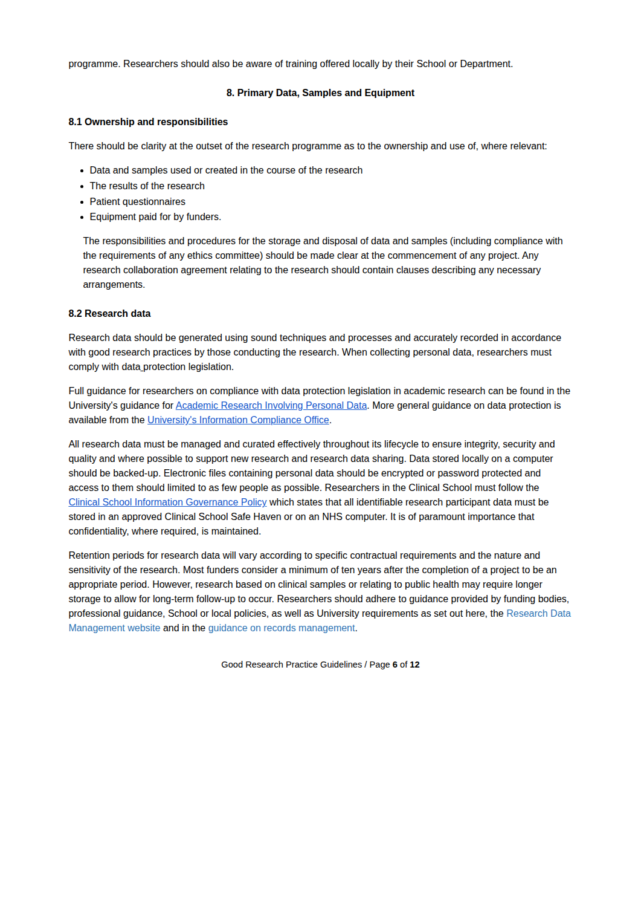programme. Researchers should also be aware of training offered locally by their School or Department.
8. Primary Data, Samples and Equipment
8.1 Ownership and responsibilities
There should be clarity at the outset of the research programme as to the ownership and use of, where relevant:
Data and samples used or created in the course of the research
The results of the research
Patient questionnaires
Equipment paid for by funders.
The responsibilities and procedures for the storage and disposal of data and samples (including compliance with the requirements of any ethics committee) should be made clear at the commencement of any project. Any research collaboration agreement relating to the research should contain clauses describing any necessary arrangements.
8.2 Research data
Research data should be generated using sound techniques and processes and accurately recorded in accordance with good research practices by those conducting the research. When collecting personal data, researchers must comply with data protection legislation.
Full guidance for researchers on compliance with data protection legislation in academic research can be found in the University's guidance for Academic Research Involving Personal Data. More general guidance on data protection is available from the University's Information Compliance Office.
All research data must be managed and curated effectively throughout its lifecycle to ensure integrity, security and quality and where possible to support new research and research data sharing. Data stored locally on a computer should be backed-up. Electronic files containing personal data should be encrypted or password protected and access to them should limited to as few people as possible. Researchers in the Clinical School must follow the Clinical School Information Governance Policy which states that all identifiable research participant data must be stored in an approved Clinical School Safe Haven or on an NHS computer. It is of paramount importance that confidentiality, where required, is maintained.
Retention periods for research data will vary according to specific contractual requirements and the nature and sensitivity of the research. Most funders consider a minimum of ten years after the completion of a project to be an appropriate period. However, research based on clinical samples or relating to public health may require longer storage to allow for long-term follow-up to occur. Researchers should adhere to guidance provided by funding bodies, professional guidance, School or local policies, as well as University requirements as set out here, the Research Data Management website and in the guidance on records management.
Good Research Practice Guidelines / Page 6 of 12